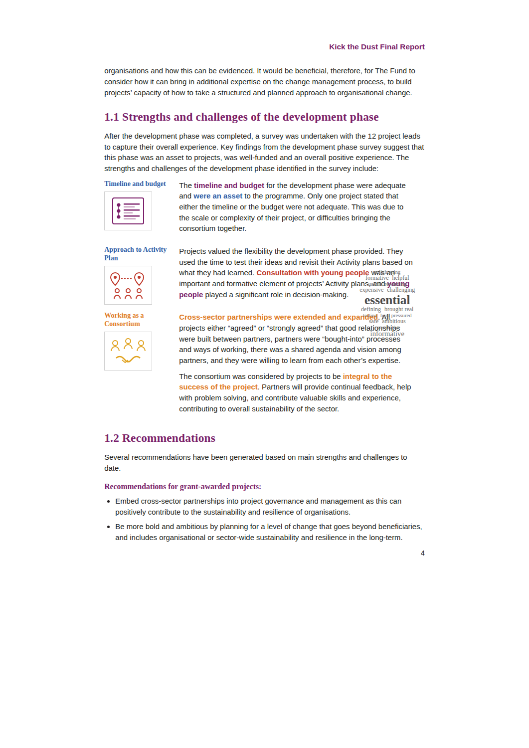Kick the Dust Final Report
organisations and how this can be evidenced. It would be beneficial, therefore, for The Fund to consider how it can bring in additional expertise on the change management process, to build projects’ capacity of how to take a structured and planned approach to organisational change.
1.1 Strengths and challenges of the development phase
After the development phase was completed, a survey was undertaken with the 12 project leads to capture their overall experience. Key findings from the development phase survey suggest that this phase was an asset to projects, was well-funded and an overall positive experience. The strengths and challenges of the development phase identified in the survey include:
enlightening
formative helpful
useful rewarding
expensive challenging
essential
defining brought real
testing hard pressured
safe ambitious
consultative
informative
Timeline and budget
The timeline and budget for the development phase were adequate and were an asset to the programme. Only one project stated that either the timeline or the budget were not adequate. This was due to the scale or complexity of their project, or difficulties bringing the consortium together.
Approach to Activity Plan
Projects valued the flexibility the development phase provided. They used the time to test their ideas and revisit their Activity plans based on what they had learned. Consultation with young people was an important and formative element of projects’ Activity plans, and young people played a significant role in decision-making.
Working as a Consortium
Cross-sector partnerships were extended and expanded. All projects either “agreed” or “strongly agreed” that good relationships were built between partners, partners were “bought-into” processes and ways of working, there was a shared agenda and vision among partners, and they were willing to learn from each other’s expertise.
The consortium was considered by projects to be integral to the success of the project. Partners will provide continual feedback, help with problem solving, and contribute valuable skills and experience, contributing to overall sustainability of the sector.
1.2 Recommendations
Several recommendations have been generated based on main strengths and challenges to date.
Recommendations for grant-awarded projects:
Embed cross-sector partnerships into project governance and management as this can positively contribute to the sustainability and resilience of organisations.
Be more bold and ambitious by planning for a level of change that goes beyond beneficiaries, and includes organisational or sector-wide sustainability and resilience in the long-term.
4